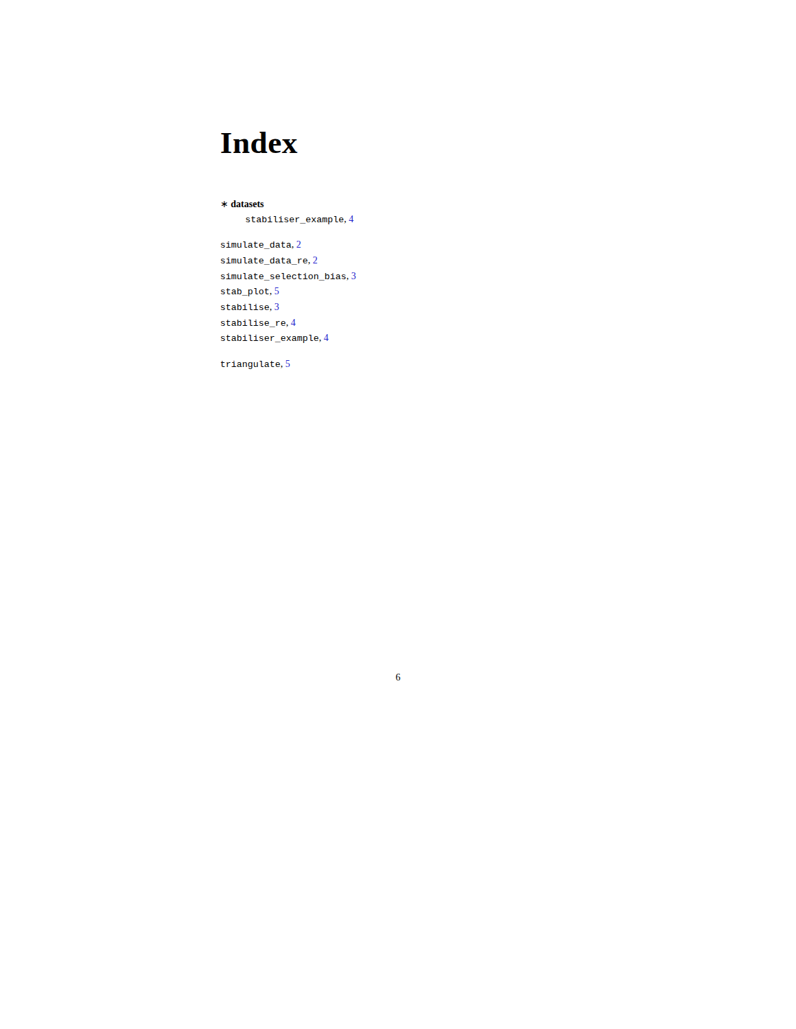Index
∗ datasets
stabiliser_example, 4
simulate_data, 2
simulate_data_re, 2
simulate_selection_bias, 3
stab_plot, 5
stabilise, 3
stabilise_re, 4
stabiliser_example, 4
triangulate, 5
6